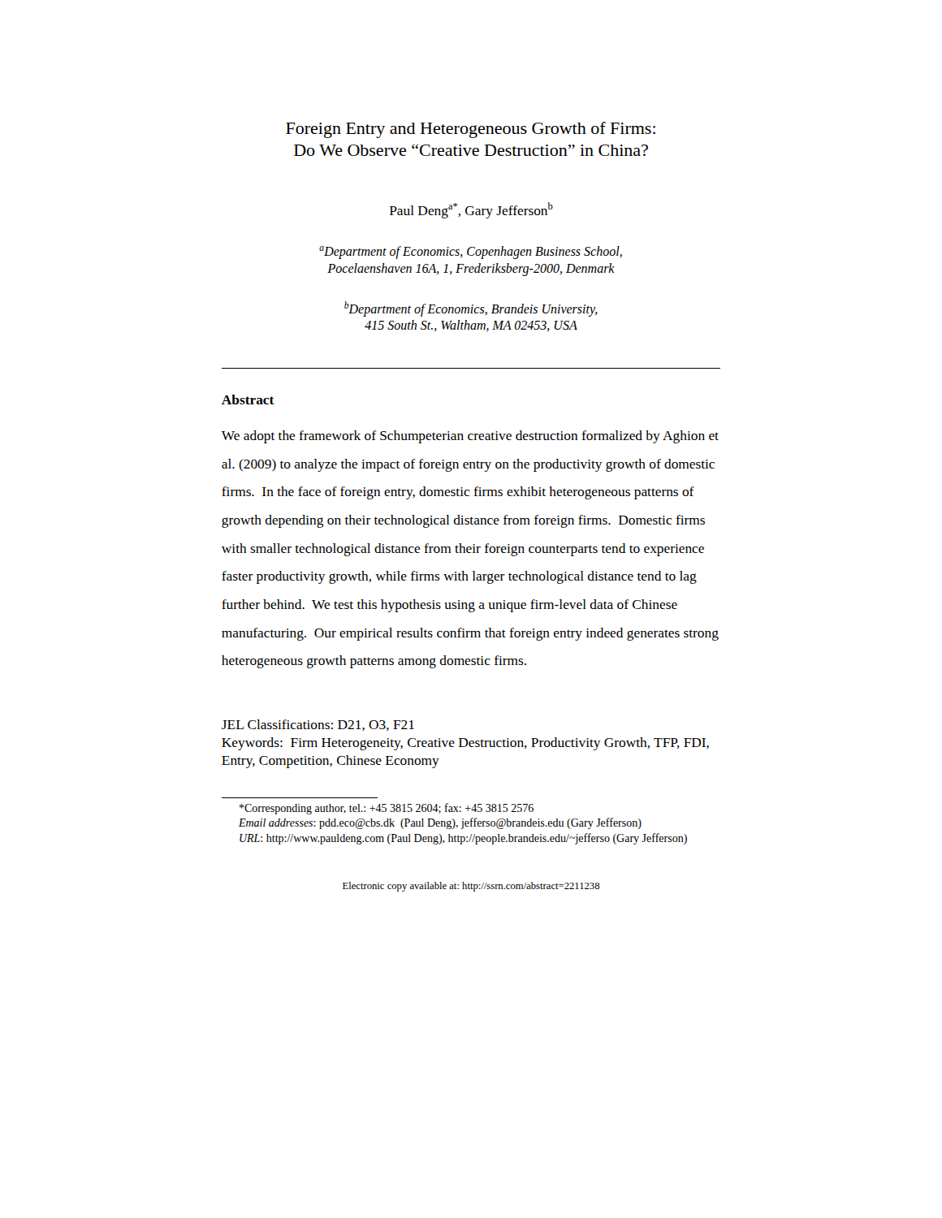Foreign Entry and Heterogeneous Growth of Firms:
Do We Observe “Creative Destruction” in China?
Paul Denga*, Gary Jeffersonb
aDepartment of Economics, Copenhagen Business School,
Pocelaenshaven 16A, 1, Frederiksberg-2000, Denmark
bDepartment of Economics, Brandeis University,
415 South St., Waltham, MA 02453, USA
Abstract
We adopt the framework of Schumpeterian creative destruction formalized by Aghion et al. (2009) to analyze the impact of foreign entry on the productivity growth of domestic firms. In the face of foreign entry, domestic firms exhibit heterogeneous patterns of growth depending on their technological distance from foreign firms. Domestic firms with smaller technological distance from their foreign counterparts tend to experience faster productivity growth, while firms with larger technological distance tend to lag further behind. We test this hypothesis using a unique firm-level data of Chinese manufacturing. Our empirical results confirm that foreign entry indeed generates strong heterogeneous growth patterns among domestic firms.
JEL Classifications: D21, O3, F21
Keywords: Firm Heterogeneity, Creative Destruction, Productivity Growth, TFP, FDI, Entry, Competition, Chinese Economy
*Corresponding author, tel.: +45 3815 2604; fax: +45 3815 2576
Email addresses: pdd.eco@cbs.dk (Paul Deng), jefferso@brandeis.edu (Gary Jefferson)
URL: http://www.pauldeng.com (Paul Deng), http://people.brandeis.edu/~jefferso (Gary Jefferson)
Electronic copy available at: http://ssrn.com/abstract=2211238